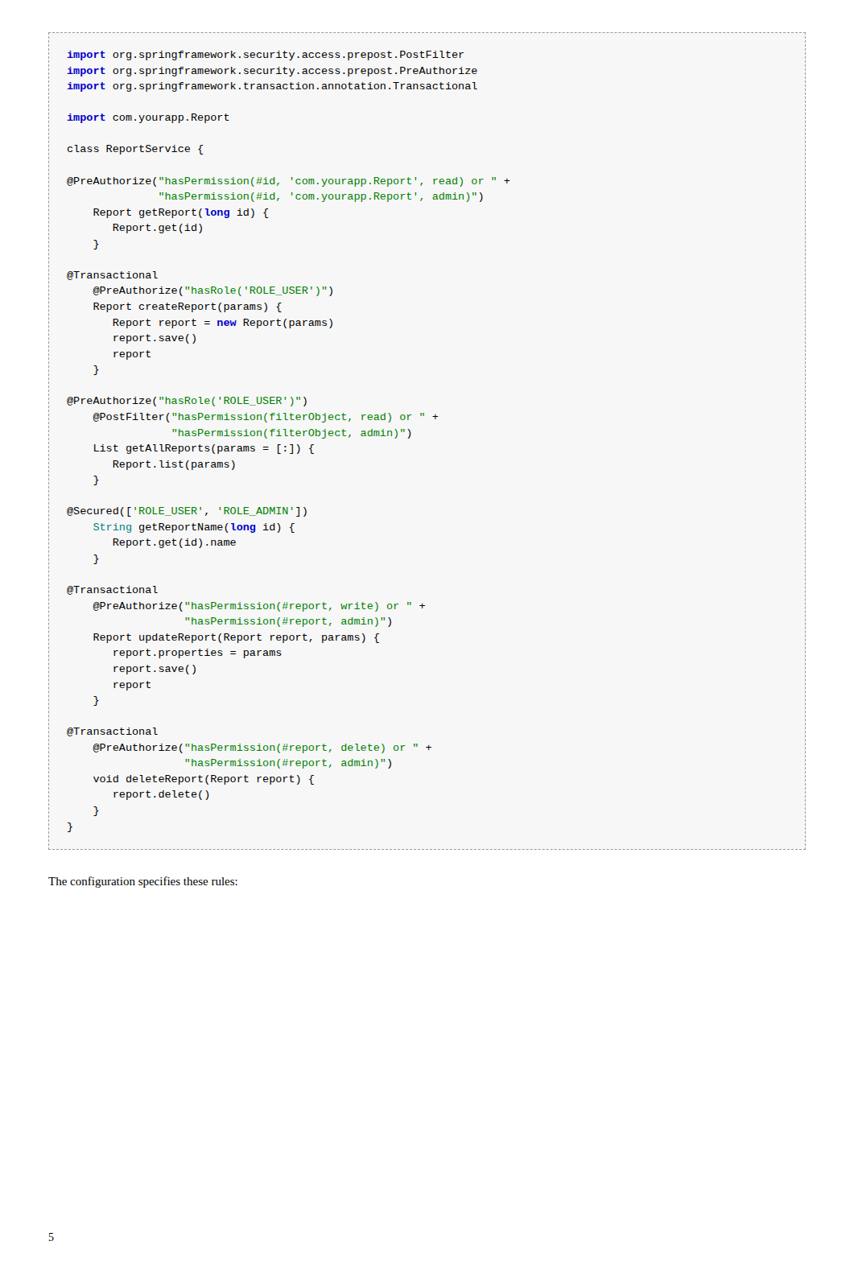import org.springframework.security.access.prepost.PostFilter
import org.springframework.security.access.prepost.PreAuthorize
import org.springframework.transaction.annotation.Transactional

import com.yourapp.Report

class ReportService {

@PreAuthorize("hasPermission(#id, 'com.yourapp.Report', read) or " +
              "hasPermission(#id, 'com.yourapp.Report', admin)")
    Report getReport(long id) {
       Report.get(id)
    }

@Transactional
    @PreAuthorize("hasRole('ROLE_USER')")
    Report createReport(params) {
       Report report = new Report(params)
       report.save()
       report
    }

@PreAuthorize("hasRole('ROLE_USER')")
    @PostFilter("hasPermission(filterObject, read) or " +
                "hasPermission(filterObject, admin)")
    List getAllReports(params = [:]) {
       Report.list(params)
    }

@Secured(['ROLE_USER', 'ROLE_ADMIN'])
    String getReportName(long id) {
       Report.get(id).name
    }

@Transactional
    @PreAuthorize("hasPermission(#report, write) or " +
                  "hasPermission(#report, admin)")
    Report updateReport(Report report, params) {
       report.properties = params
       report.save()
       report
    }

@Transactional
    @PreAuthorize("hasPermission(#report, delete) or " +
                  "hasPermission(#report, admin)")
    void deleteReport(Report report) {
       report.delete()
    }
}
The configuration specifies these rules:
5